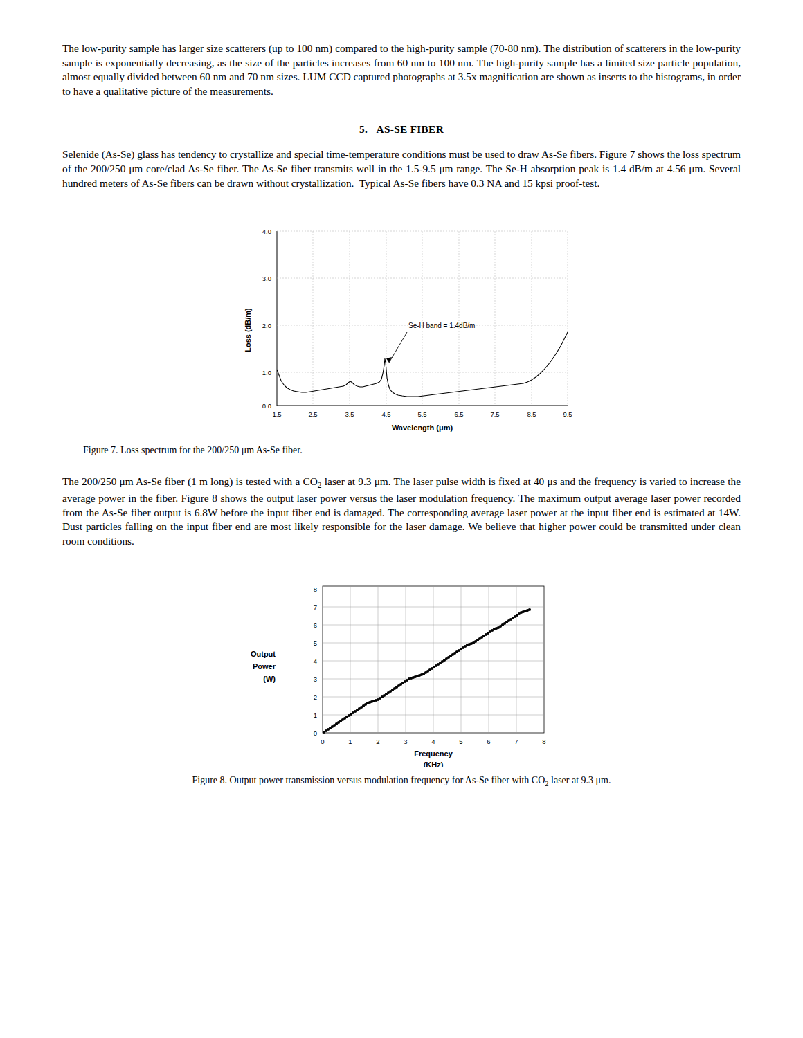The low-purity sample has larger size scatterers (up to 100 nm) compared to the high-purity sample (70-80 nm). The distribution of scatterers in the low-purity sample is exponentially decreasing, as the size of the particles increases from 60 nm to 100 nm. The high-purity sample has a limited size particle population, almost equally divided between 60 nm and 70 nm sizes. LUM CCD captured photographs at 3.5x magnification are shown as inserts to the histograms, in order to have a qualitative picture of the measurements.
5. AS-SE FIBER
Selenide (As-Se) glass has tendency to crystallize and special time-temperature conditions must be used to draw As-Se fibers. Figure 7 shows the loss spectrum of the 200/250 μm core/clad As-Se fiber. The As-Se fiber transmits well in the 1.5-9.5 μm range. The Se-H absorption peak is 1.4 dB/m at 4.56 μm. Several hundred meters of As-Se fibers can be drawn without crystallization. Typical As-Se fibers have 0.3 NA and 15 kpsi proof-test.
Loss (dB/m) 4.0 3.0 2.0 1.0 0.0 1.5 2.5 3.5 4.5 5.5 6.5 7.5 8.5 9.5 Wavelength (μm) Se-H band = 1.4dB/m
Figure 7. Loss spectrum for the 200/250 μm As-Se fiber.
The 200/250 μm As-Se fiber (1 m long) is tested with a CO2 laser at 9.3 μm. The laser pulse width is fixed at 40 μs and the frequency is varied to increase the average power in the fiber. Figure 8 shows the output laser power versus the laser modulation frequency. The maximum output average laser power recorded from the As-Se fiber output is 6.8W before the input fiber end is damaged. The corresponding average laser power at the input fiber end is estimated at 14W. Dust particles falling on the input fiber end are most likely responsible for the laser damage. We believe that higher power could be transmitted under clean room conditions.
Output Power (W) 8 7 6 5 4 3 2 1 0 0 1 2 3 4 5 6 7 8 Frequency (KHz)
Figure 8. Output power transmission versus modulation frequency for As-Se fiber with CO2 laser at 9.3 μm.